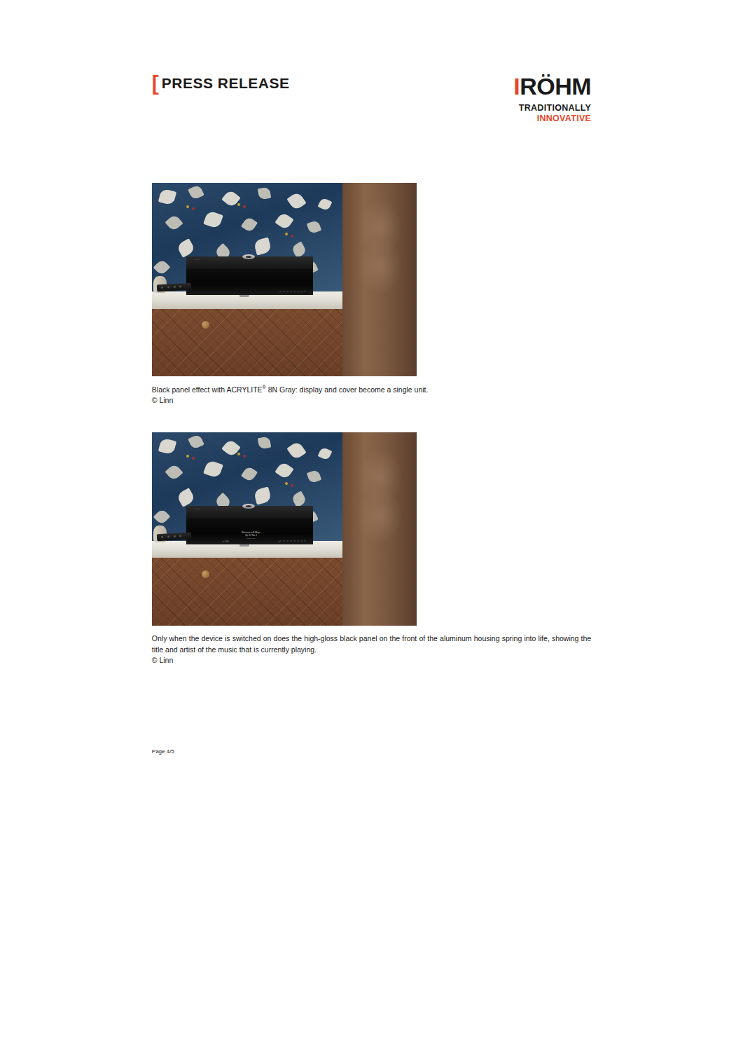[ PRESS RELEASE
IRÖHM
TRADITIONALLY
INNOVATIVE
LINN
Black panel effect with ACRYLITE® 8N Gray: display and cover become a single unit.
© Linn
Nocturne in B Major
Op. 37 No. 2
Ingrid Fliter
◄ 1:08 ►
LINN
Only when the device is switched on does the high-gloss black panel on the front of the aluminum housing spring into life, showing the title and artist of the music that is currently playing.
© Linn
Page 4/5